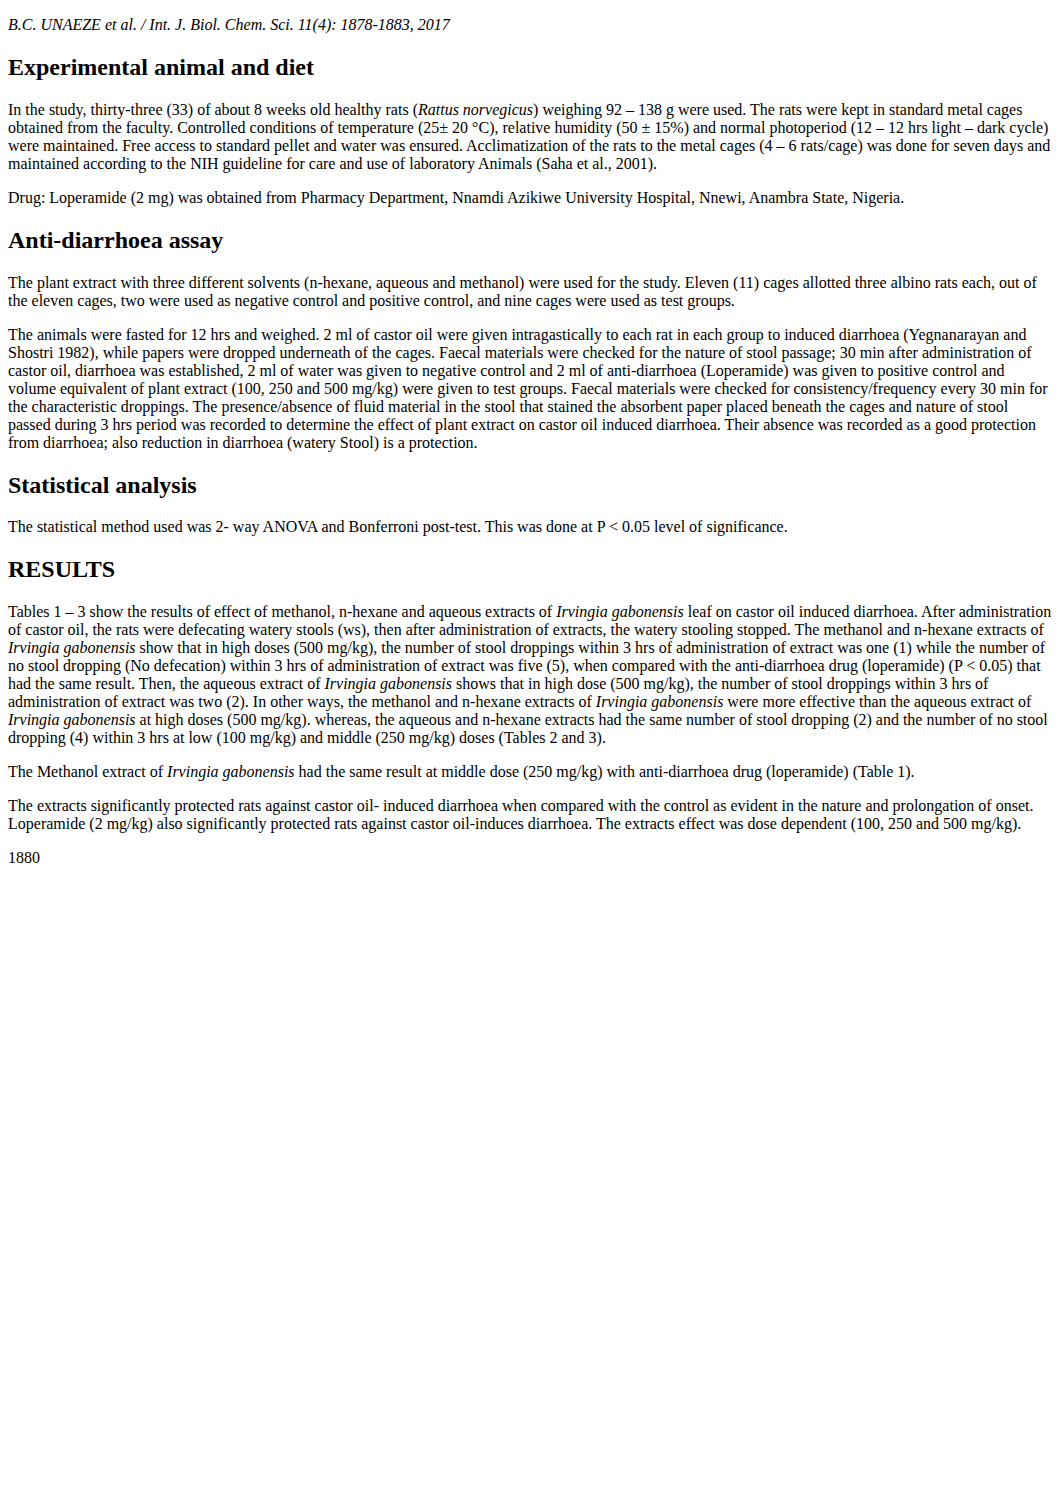B.C. UNAEZE et al. / Int. J. Biol. Chem. Sci. 11(4): 1878-1883, 2017
Experimental animal and diet
In the study, thirty-three (33) of about 8 weeks old healthy rats (Rattus norvegicus) weighing 92 – 138 g were used. The rats were kept in standard metal cages obtained from the faculty. Controlled conditions of temperature (25± 20 °C), relative humidity (50 ± 15%) and normal photoperiod (12 – 12 hrs light – dark cycle) were maintained. Free access to standard pellet and water was ensured. Acclimatization of the rats to the metal cages (4 – 6 rats/cage) was done for seven days and maintained according to the NIH guideline for care and use of laboratory Animals (Saha et al., 2001).
Drug: Loperamide (2 mg) was obtained from Pharmacy Department, Nnamdi Azikiwe University Hospital, Nnewi, Anambra State, Nigeria.
Anti-diarrhoea assay
The plant extract with three different solvents (n-hexane, aqueous and methanol) were used for the study. Eleven (11) cages allotted three albino rats each, out of the eleven cages, two were used as negative control and positive control, and nine cages were used as test groups.
The animals were fasted for 12 hrs and weighed. 2 ml of castor oil were given intragastically to each rat in each group to induced diarrhoea (Yegnanarayan and Shostri 1982), while papers were dropped underneath of the cages. Faecal materials were checked for the nature of stool passage; 30 min after administration of castor oil, diarrhoea was established, 2 ml of water was given to negative control and 2 ml of anti-diarrhoea (Loperamide) was given to positive control and volume equivalent of plant extract (100, 250 and 500 mg/kg) were given to test groups. Faecal materials were checked for consistency/frequency every 30 min for the characteristic droppings. The presence/absence of fluid material in the stool that stained the absorbent paper placed beneath the cages and nature of stool passed during 3 hrs period was recorded to determine the effect of plant extract on castor oil induced diarrhoea. Their absence was recorded as a good protection from diarrhoea; also reduction in diarrhoea (watery Stool) is a protection.
Statistical analysis
The statistical method used was 2- way ANOVA and Bonferroni post-test. This was done at P < 0.05 level of significance.
RESULTS
Tables 1 – 3 show the results of effect of methanol, n-hexane and aqueous extracts of Irvingia gabonensis leaf on castor oil induced diarrhoea. After administration of castor oil, the rats were defecating watery stools (ws), then after administration of extracts, the watery stooling stopped. The methanol and n-hexane extracts of Irvingia gabonensis show that in high doses (500 mg/kg), the number of stool droppings within 3 hrs of administration of extract was one (1) while the number of no stool dropping (No defecation) within 3 hrs of administration of extract was five (5), when compared with the anti-diarrhoea drug (loperamide) (P < 0.05) that had the same result. Then, the aqueous extract of Irvingia gabonensis shows that in high dose (500 mg/kg), the number of stool droppings within 3 hrs of administration of extract was two (2). In other ways, the methanol and n-hexane extracts of Irvingia gabonensis were more effective than the aqueous extract of Irvingia gabonensis at high doses (500 mg/kg). whereas, the aqueous and n-hexane extracts had the same number of stool dropping (2) and the number of no stool dropping (4) within 3 hrs at low (100 mg/kg) and middle (250 mg/kg) doses (Tables 2 and 3).
The Methanol extract of Irvingia gabonensis had the same result at middle dose (250 mg/kg) with anti-diarrhoea drug (loperamide) (Table 1).
The extracts significantly protected rats against castor oil- induced diarrhoea when compared with the control as evident in the nature and prolongation of onset. Loperamide (2 mg/kg) also significantly protected rats against castor oil-induces diarrhoea. The extracts effect was dose dependent (100, 250 and 500 mg/kg).
1880